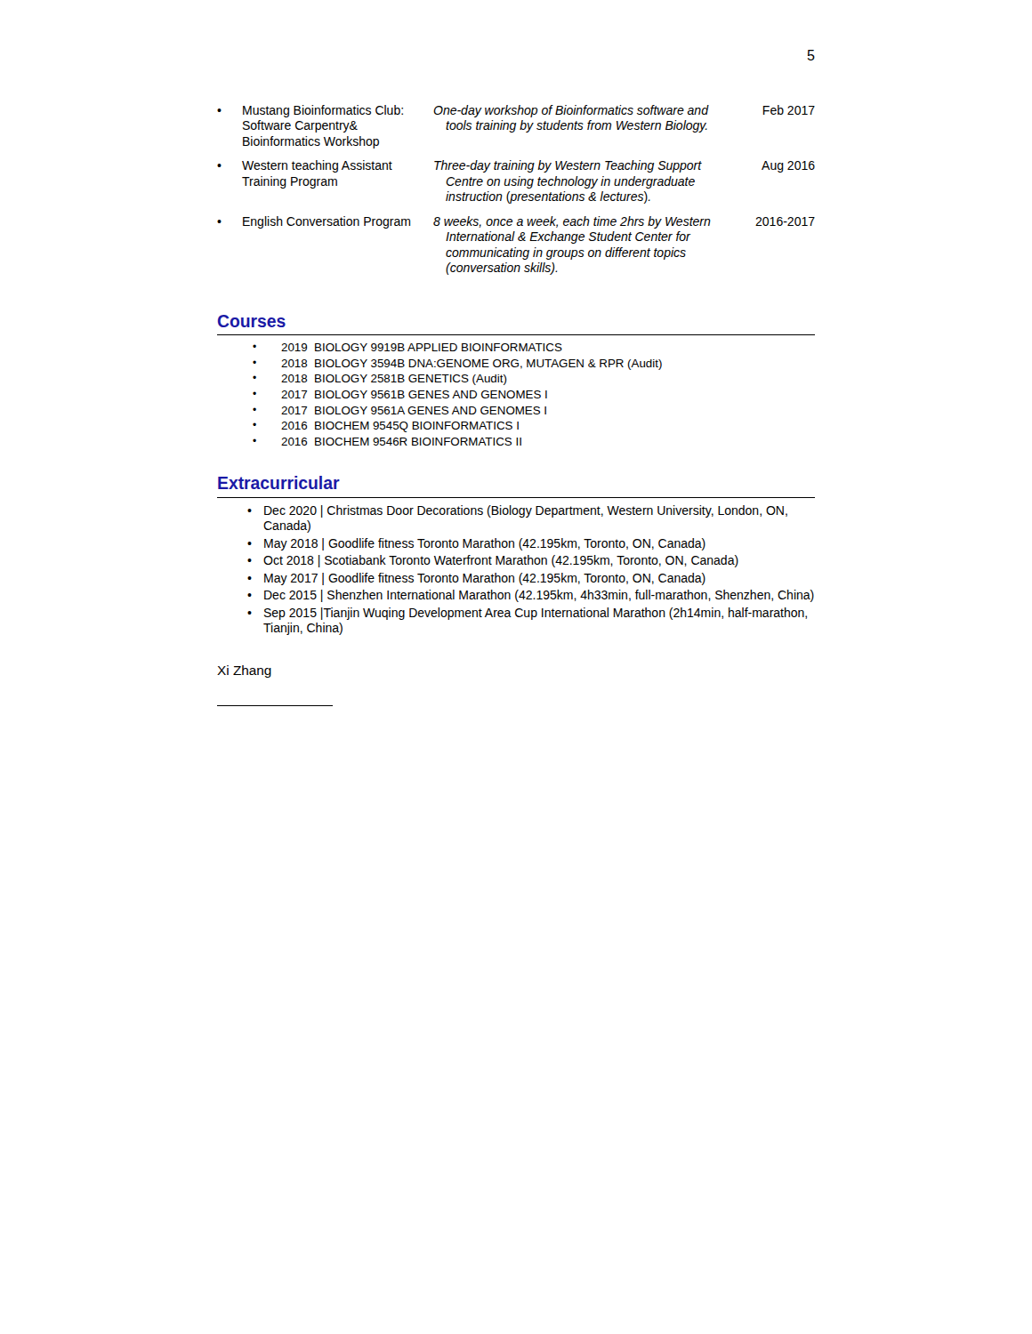5
| • | Mustang Bioinformatics Club: Software Carpentry& Bioinformatics Workshop | One-day workshop of Bioinformatics software and tools training by students from Western Biology. | Feb 2017 |
| • | Western teaching Assistant Training Program | Three-day training by Western Teaching Support Centre on using technology in undergraduate instruction ( presentations & lectures ) . | Aug 2016 |
| • | English Conversation Program | 8 weeks, once a week, each time 2hrs by Western International & Exchange Student Center for communicating in groups on different topics (conversation skills). | 2016-2017 |
Courses
2019 BIOLOGY 9919B APPLIED BIOINFORMATICS
2018 BIOLOGY 3594B DNA:GENOME ORG, MUTAGEN & RPR (Audit)
2018 BIOLOGY 2581B GENETICS (Audit)
2017 BIOLOGY 9561B GENES AND GENOMES I
2017 BIOLOGY 9561A GENES AND GENOMES I
2016 BIOCHEM 9545Q BIOINFORMATICS I
2016 BIOCHEM 9546R BIOINFORMATICS II
Extracurricular
Dec 2020 | Christmas Door Decorations (Biology Department, Western University, London, ON, Canada)
May 2018 | Goodlife fitness Toronto Marathon (42.195km, Toronto, ON, Canada)
Oct 2018 | Scotiabank Toronto Waterfront Marathon (42.195km, Toronto, ON, Canada)
May 2017 | Goodlife fitness Toronto Marathon (42.195km, Toronto, ON, Canada)
Dec 2015 | Shenzhen International Marathon (42.195km, 4h33min, full-marathon, Shenzhen, China)
Sep 2015 |Tianjin Wuqing Development Area Cup International Marathon (2h14min, half-marathon, Tianjin, China)
Xi Zhang